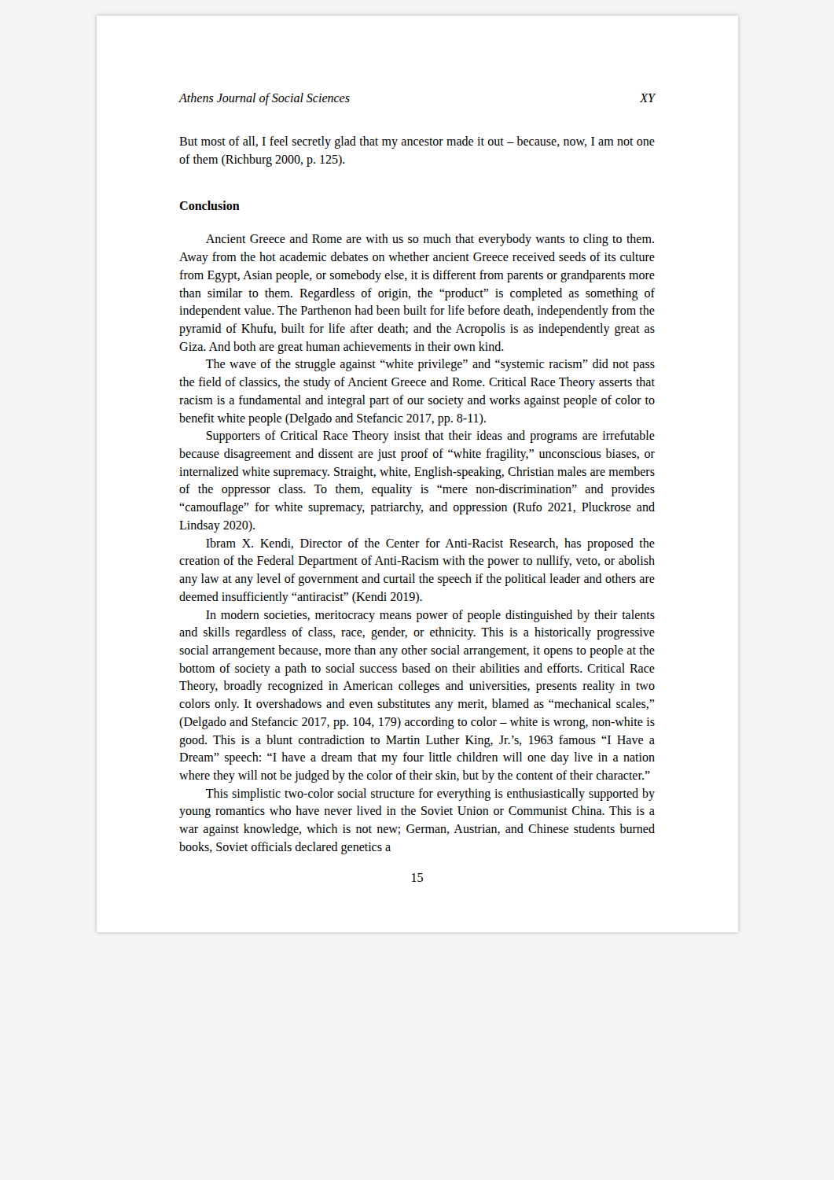Athens Journal of Social Sciences XY
But most of all, I feel secretly glad that my ancestor made it out – because, now, I am not one of them (Richburg 2000, p. 125).
Conclusion
Ancient Greece and Rome are with us so much that everybody wants to cling to them. Away from the hot academic debates on whether ancient Greece received seeds of its culture from Egypt, Asian people, or somebody else, it is different from parents or grandparents more than similar to them. Regardless of origin, the “product” is completed as something of independent value. The Parthenon had been built for life before death, independently from the pyramid of Khufu, built for life after death; and the Acropolis is as independently great as Giza. And both are great human achievements in their own kind.
The wave of the struggle against “white privilege” and “systemic racism” did not pass the field of classics, the study of Ancient Greece and Rome. Critical Race Theory asserts that racism is a fundamental and integral part of our society and works against people of color to benefit white people (Delgado and Stefancic 2017, pp. 8-11).
Supporters of Critical Race Theory insist that their ideas and programs are irrefutable because disagreement and dissent are just proof of “white fragility,” unconscious biases, or internalized white supremacy. Straight, white, English-speaking, Christian males are members of the oppressor class. To them, equality is “mere non-discrimination” and provides “camouflage” for white supremacy, patriarchy, and oppression (Rufo 2021, Pluckrose and Lindsay 2020).
Ibram X. Kendi, Director of the Center for Anti-Racist Research, has proposed the creation of the Federal Department of Anti-Racism with the power to nullify, veto, or abolish any law at any level of government and curtail the speech if the political leader and others are deemed insufficiently “antiracist” (Kendi 2019).
In modern societies, meritocracy means power of people distinguished by their talents and skills regardless of class, race, gender, or ethnicity. This is a historically progressive social arrangement because, more than any other social arrangement, it opens to people at the bottom of society a path to social success based on their abilities and efforts. Critical Race Theory, broadly recognized in American colleges and universities, presents reality in two colors only. It overshadows and even substitutes any merit, blamed as “mechanical scales,” (Delgado and Stefancic 2017, pp. 104, 179) according to color – white is wrong, non-white is good. This is a blunt contradiction to Martin Luther King, Jr.’s, 1963 famous “I Have a Dream” speech: “I have a dream that my four little children will one day live in a nation where they will not be judged by the color of their skin, but by the content of their character.”
This simplistic two-color social structure for everything is enthusiastically supported by young romantics who have never lived in the Soviet Union or Communist China. This is a war against knowledge, which is not new; German, Austrian, and Chinese students burned books, Soviet officials declared genetics a
15